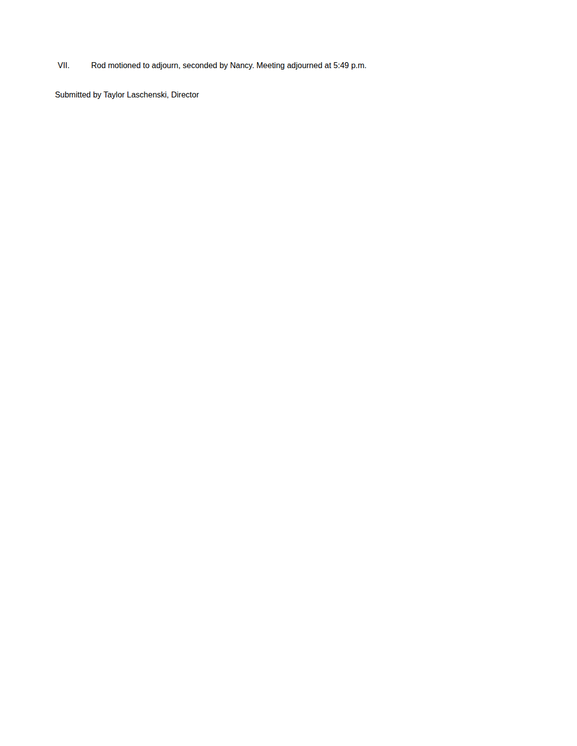VII.
Rod motioned to adjourn, seconded by Nancy. Meeting adjourned at 5:49 p.m.
Submitted by Taylor Laschenski, Director